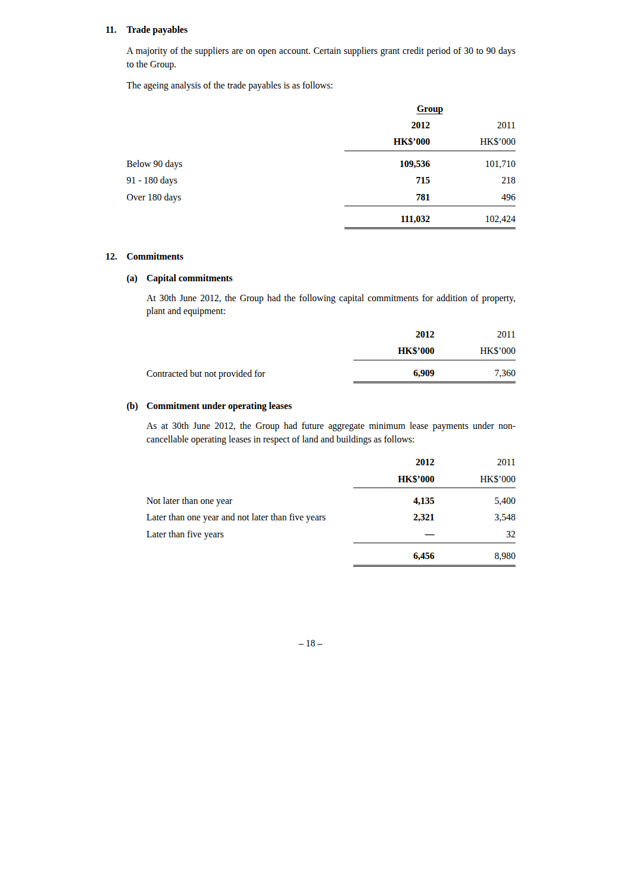11. Trade payables
A majority of the suppliers are on open account. Certain suppliers grant credit period of 30 to 90 days to the Group.
The ageing analysis of the trade payables is as follows:
| | Group |
| | 2012 | 2011 |
| | HK$’000 | HK$’000 |
| Below 90 days | 109,536 | 101,710 |
| 91 - 180 days | 715 | 218 |
| Over 180 days | 781 | 496 |
| | 111,032 | 102,424 |
12. Commitments
(a) Capital commitments
At 30th June 2012, the Group had the following capital commitments for addition of property, plant and equipment:
| | 2012 | 2011 |
| | HK$’000 | HK$’000 |
| Contracted but not provided for | 6,909 | 7,360 |
(b) Commitment under operating leases
As at 30th June 2012, the Group had future aggregate minimum lease payments under non-cancellable operating leases in respect of land and buildings as follows:
| | 2012 | 2011 |
| | HK$’000 | HK$’000 |
| Not later than one year | 4,135 | 5,400 |
| Later than one year and not later than five years | 2,321 | 3,548 |
| Later than five years | — | 32 |
| | 6,456 | 8,980 |
– 18 –